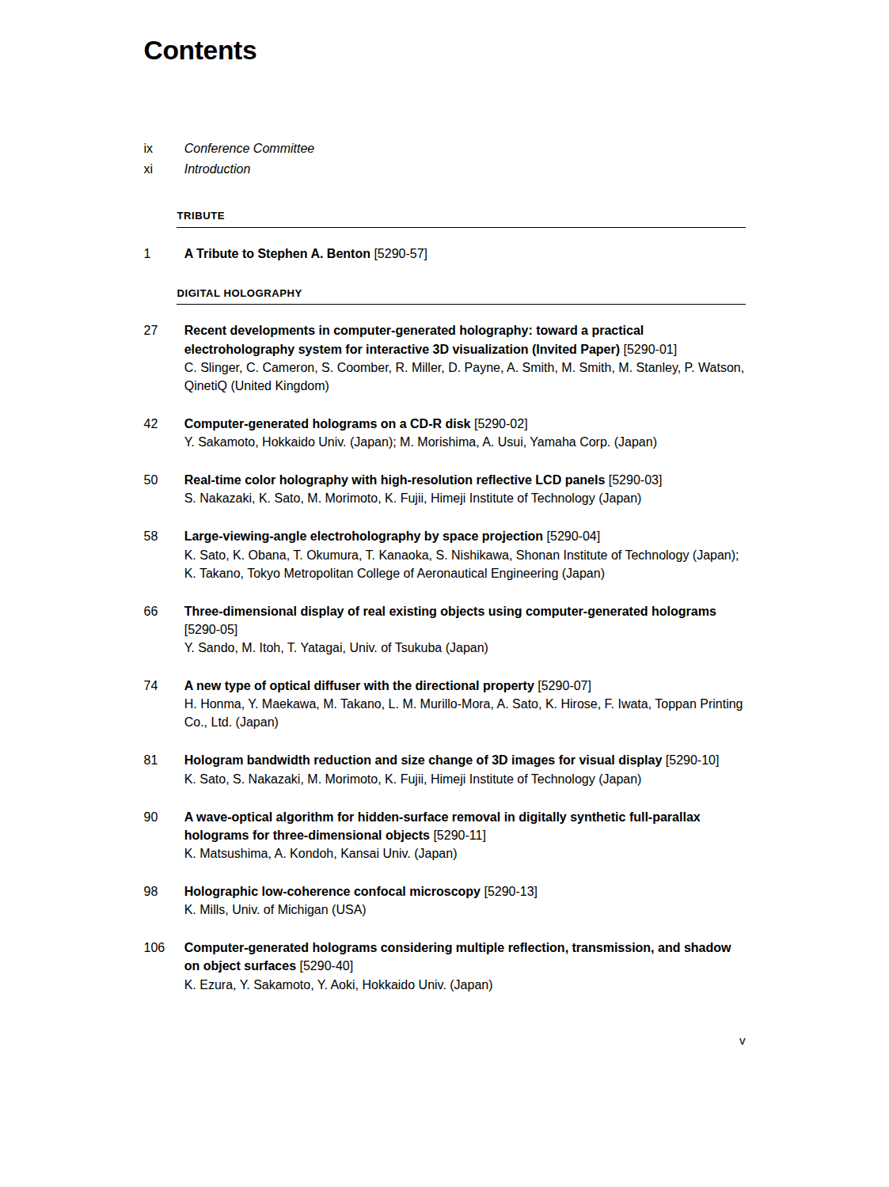Contents
ix Conference Committee
xi Introduction
TRIBUTE
1 A Tribute to Stephen A. Benton [5290-57]
DIGITAL HOLOGRAPHY
27 Recent developments in computer-generated holography: toward a practical electroholography system for interactive 3D visualization (Invited Paper) [5290-01]
C. Slinger, C. Cameron, S. Coomber, R. Miller, D. Payne, A. Smith, M. Smith, M. Stanley, P. Watson, QinetiQ (United Kingdom)
42 Computer-generated holograms on a CD-R disk [5290-02]
Y. Sakamoto, Hokkaido Univ. (Japan); M. Morishima, A. Usui, Yamaha Corp. (Japan)
50 Real-time color holography with high-resolution reflective LCD panels [5290-03]
S. Nakazaki, K. Sato, M. Morimoto, K. Fujii, Himeji Institute of Technology (Japan)
58 Large-viewing-angle electroholography by space projection [5290-04]
K. Sato, K. Obana, T. Okumura, T. Kanaoka, S. Nishikawa, Shonan Institute of Technology (Japan); K. Takano, Tokyo Metropolitan College of Aeronautical Engineering (Japan)
66 Three-dimensional display of real existing objects using computer-generated holograms [5290-05]
Y. Sando, M. Itoh, T. Yatagai, Univ. of Tsukuba (Japan)
74 A new type of optical diffuser with the directional property [5290-07]
H. Honma, Y. Maekawa, M. Takano, L. M. Murillo-Mora, A. Sato, K. Hirose, F. Iwata, Toppan Printing Co., Ltd. (Japan)
81 Hologram bandwidth reduction and size change of 3D images for visual display [5290-10]
K. Sato, S. Nakazaki, M. Morimoto, K. Fujii, Himeji Institute of Technology (Japan)
90 A wave-optical algorithm for hidden-surface removal in digitally synthetic full-parallax holograms for three-dimensional objects [5290-11]
K. Matsushima, A. Kondoh, Kansai Univ. (Japan)
98 Holographic low-coherence confocal microscopy [5290-13]
K. Mills, Univ. of Michigan (USA)
106 Computer-generated holograms considering multiple reflection, transmission, and shadow on object surfaces [5290-40]
K. Ezura, Y. Sakamoto, Y. Aoki, Hokkaido Univ. (Japan)
v